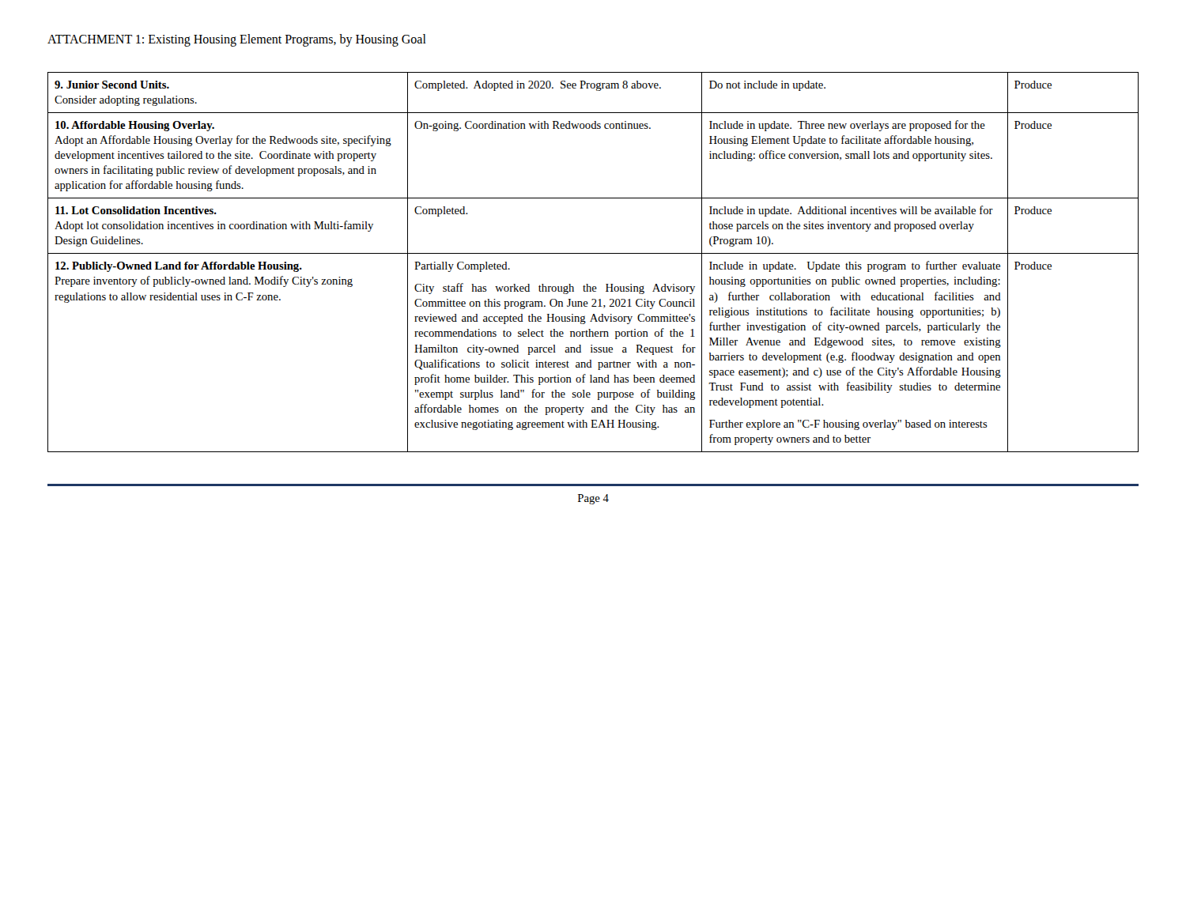ATTACHMENT 1: Existing Housing Element Programs, by Housing Goal
| 9. Junior Second Units. Consider adopting regulations. | Completed. Adopted in 2020. See Program 8 above. | Do not include in update. | Produce |
| 10. Affordable Housing Overlay. Adopt an Affordable Housing Overlay for the Redwoods site, specifying development incentives tailored to the site. Coordinate with property owners in facilitating public review of development proposals, and in application for affordable housing funds. | On-going. Coordination with Redwoods continues. | Include in update. Three new overlays are proposed for the Housing Element Update to facilitate affordable housing, including: office conversion, small lots and opportunity sites. | Produce |
| 11. Lot Consolidation Incentives. Adopt lot consolidation incentives in coordination with Multi-family Design Guidelines. | Completed. | Include in update. Additional incentives will be available for those parcels on the sites inventory and proposed overlay (Program 10). | Produce |
| 12. Publicly-Owned Land for Affordable Housing. Prepare inventory of publicly-owned land. Modify City's zoning regulations to allow residential uses in C-F zone. | Partially Completed. City staff has worked through the Housing Advisory Committee on this program. On June 21, 2021 City Council reviewed and accepted the Housing Advisory Committee's recommendations to select the northern portion of the 1 Hamilton city-owned parcel and issue a Request for Qualifications to solicit interest and partner with a non-profit home builder. This portion of land has been deemed "exempt surplus land" for the sole purpose of building affordable homes on the property and the City has an exclusive negotiating agreement with EAH Housing. | Include in update. Update this program to further evaluate housing opportunities on public owned properties, including: a) further collaboration with educational facilities and religious institutions to facilitate housing opportunities; b) further investigation of city-owned parcels, particularly the Miller Avenue and Edgewood sites, to remove existing barriers to development (e.g. floodway designation and open space easement); and c) use of the City's Affordable Housing Trust Fund to assist with feasibility studies to determine redevelopment potential. Further explore an "C-F housing overlay" based on interests from property owners and to better | Produce |
Page 4